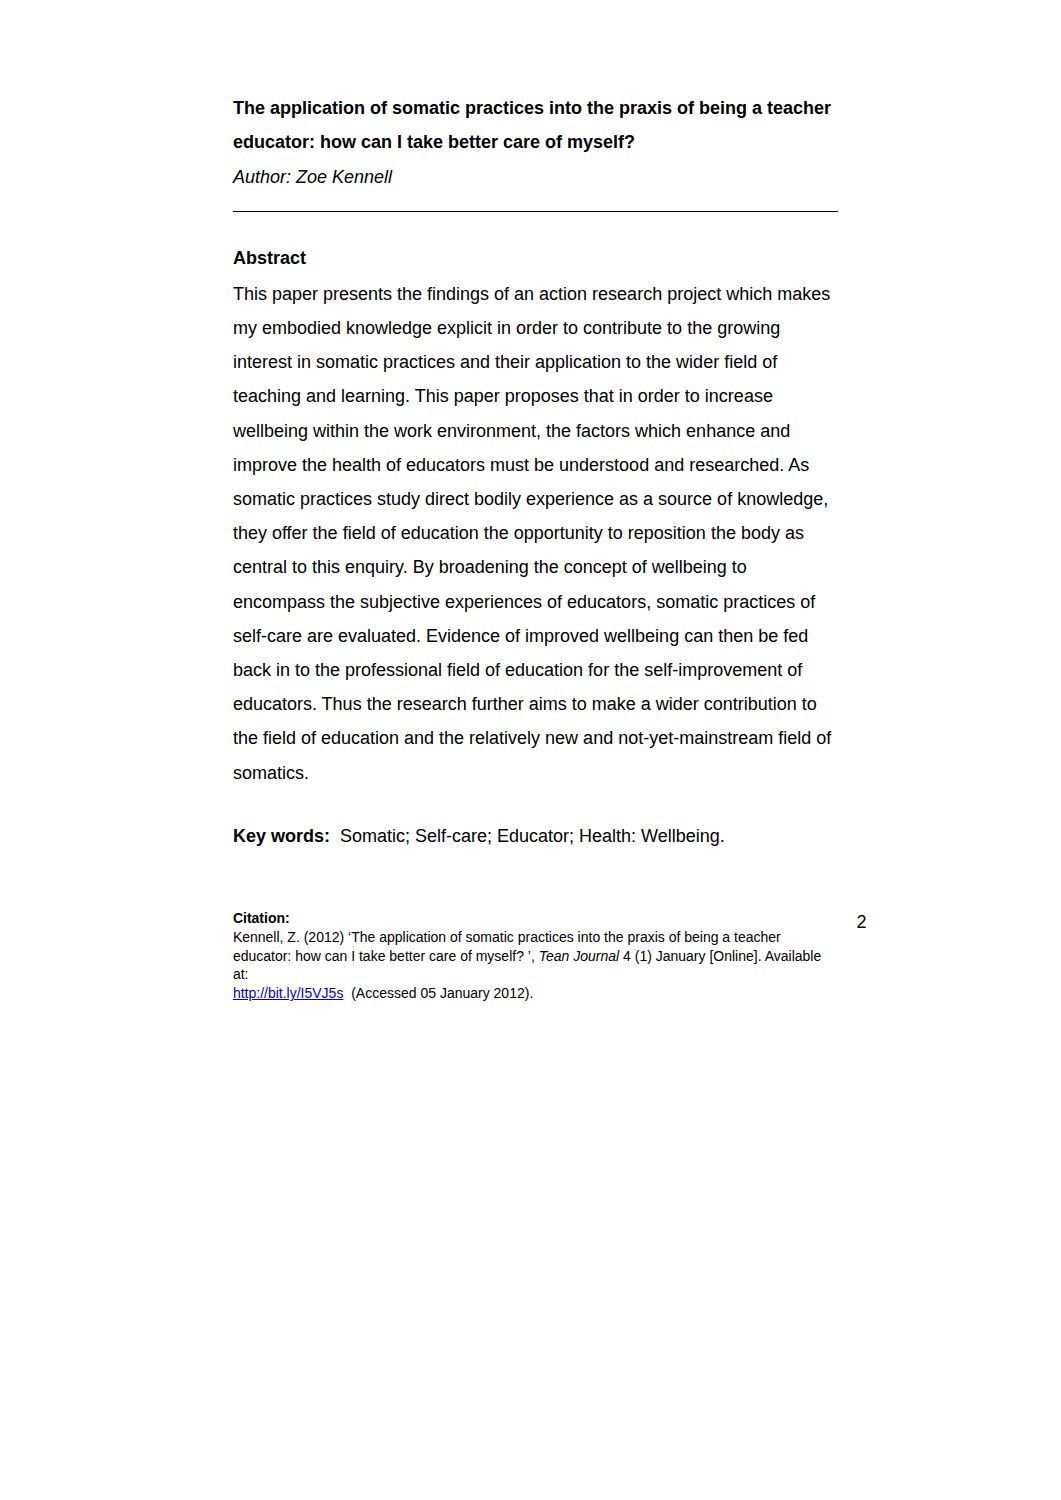The application of somatic practices into the praxis of being a teacher educator: how can I take better care of myself?
Author: Zoe Kennell
Abstract
This paper presents the findings of an action research project which makes my embodied knowledge explicit in order to contribute to the growing interest in somatic practices and their application to the wider field of teaching and learning. This paper proposes that in order to increase wellbeing within the work environment, the factors which enhance and improve the health of educators must be understood and researched. As somatic practices study direct bodily experience as a source of knowledge, they offer the field of education the opportunity to reposition the body as central to this enquiry. By broadening the concept of wellbeing to encompass the subjective experiences of educators, somatic practices of self-care are evaluated. Evidence of improved wellbeing can then be fed back in to the professional field of education for the self-improvement of educators. Thus the research further aims to make a wider contribution to the field of education and the relatively new and not-yet-mainstream field of somatics.
Key words: Somatic; Self-care; Educator; Health: Wellbeing.
2
Citation:
Kennell, Z. (2012) ‘The application of somatic practices into the praxis of being a teacher educator: how can I take better care of myself? ’, Tean Journal 4 (1) January [Online]. Available at:
http://bit.ly/I5VJ5s (Accessed 05 January 2012).